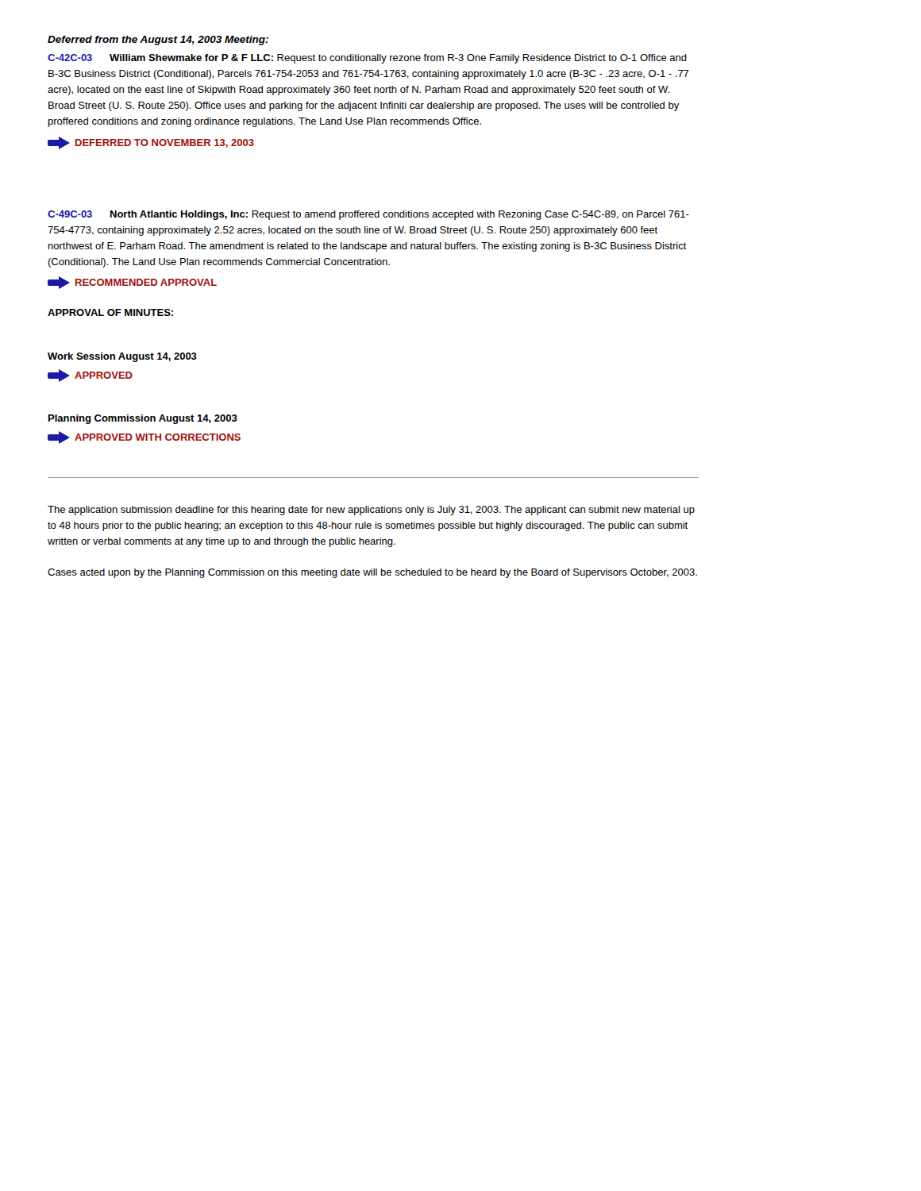Deferred from the August 14, 2003 Meeting:
C-42C-03 William Shewmake for P & F LLC: Request to conditionally rezone from R-3 One Family Residence District to O-1 Office and B-3C Business District (Conditional), Parcels 761-754-2053 and 761-754-1763, containing approximately 1.0 acre (B-3C - .23 acre, O-1 - .77 acre), located on the east line of Skipwith Road approximately 360 feet north of N. Parham Road and approximately 520 feet south of W. Broad Street (U. S. Route 250). Office uses and parking for the adjacent Infiniti car dealership are proposed. The uses will be controlled by proffered conditions and zoning ordinance regulations. The Land Use Plan recommends Office.
DEFERRED TO NOVEMBER 13, 2003
C-49C-03 North Atlantic Holdings, Inc: Request to amend proffered conditions accepted with Rezoning Case C-54C-89, on Parcel 761-754-4773, containing approximately 2.52 acres, located on the south line of W. Broad Street (U. S. Route 250) approximately 600 feet northwest of E. Parham Road. The amendment is related to the landscape and natural buffers. The existing zoning is B-3C Business District (Conditional). The Land Use Plan recommends Commercial Concentration.
RECOMMENDED APPROVAL
APPROVAL OF MINUTES:
Work Session August 14, 2003
APPROVED
Planning Commission August 14, 2003
APPROVED WITH CORRECTIONS
The application submission deadline for this hearing date for new applications only is July 31, 2003. The applicant can submit new material up to 48 hours prior to the public hearing; an exception to this 48-hour rule is sometimes possible but highly discouraged. The public can submit written or verbal comments at any time up to and through the public hearing.
Cases acted upon by the Planning Commission on this meeting date will be scheduled to be heard by the Board of Supervisors October, 2003.